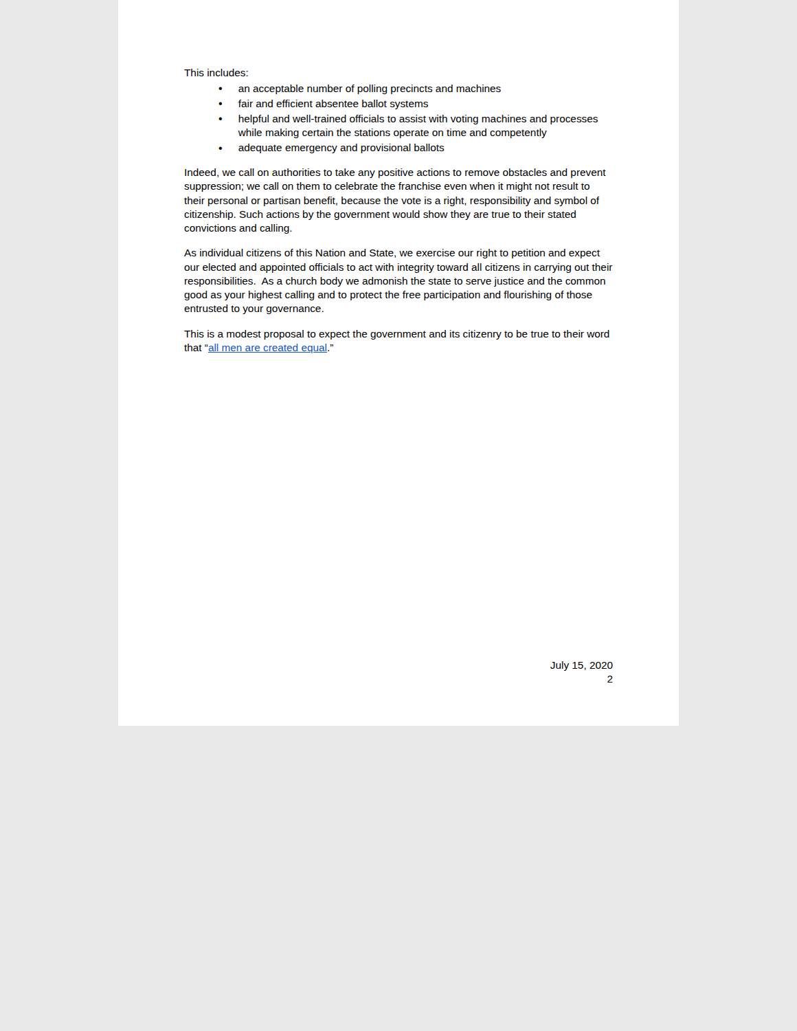This includes:
an acceptable number of polling precincts and machines
fair and efficient absentee ballot systems
helpful and well-trained officials to assist with voting machines and processes while making certain the stations operate on time and competently
adequate emergency and provisional ballots
Indeed, we call on authorities to take any positive actions to remove obstacles and prevent suppression; we call on them to celebrate the franchise even when it might not result to their personal or partisan benefit, because the vote is a right, responsibility and symbol of citizenship. Such actions by the government would show they are true to their stated convictions and calling.
As individual citizens of this Nation and State, we exercise our right to petition and expect our elected and appointed officials to act with integrity toward all citizens in carrying out their responsibilities. As a church body we admonish the state to serve justice and the common good as your highest calling and to protect the free participation and flourishing of those entrusted to your governance.
This is a modest proposal to expect the government and its citizenry to be true to their word that “all men are created equal.”
July 15, 2020
2